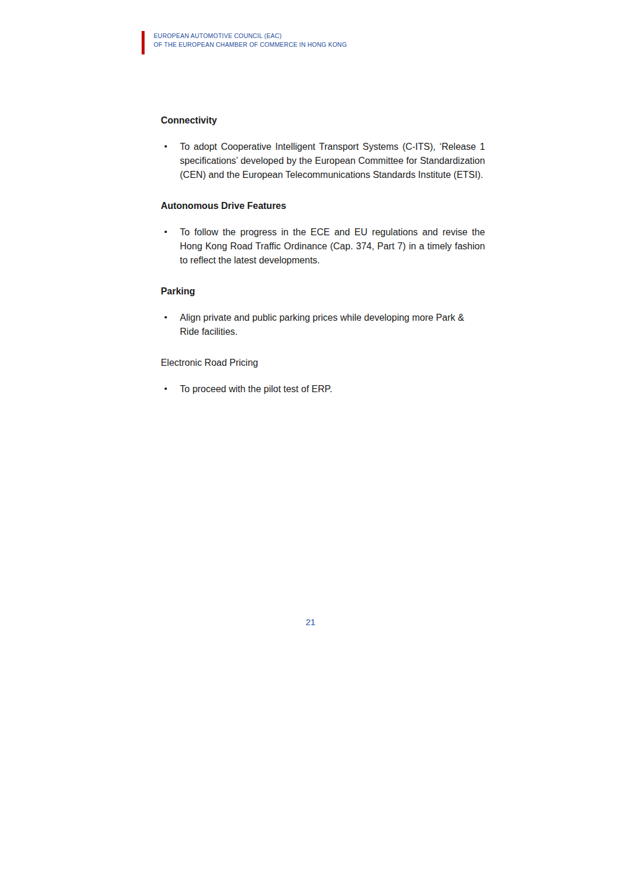European Automotive Council (EAC) of the European Chamber of Commerce in Hong Kong
Connectivity
To adopt Cooperative Intelligent Transport Systems (C-ITS), ‘Release 1 specifications’ developed by the European Committee for Standardization (CEN) and the European Telecommunications Standards Institute (ETSI).
Autonomous Drive Features
To follow the progress in the ECE and EU regulations and revise the Hong Kong Road Traffic Ordinance (Cap. 374, Part 7) in a timely fashion to reflect the latest developments.
Parking
Align private and public parking prices while developing more Park & Ride facilities.
Electronic Road Pricing
To proceed with the pilot test of ERP.
21